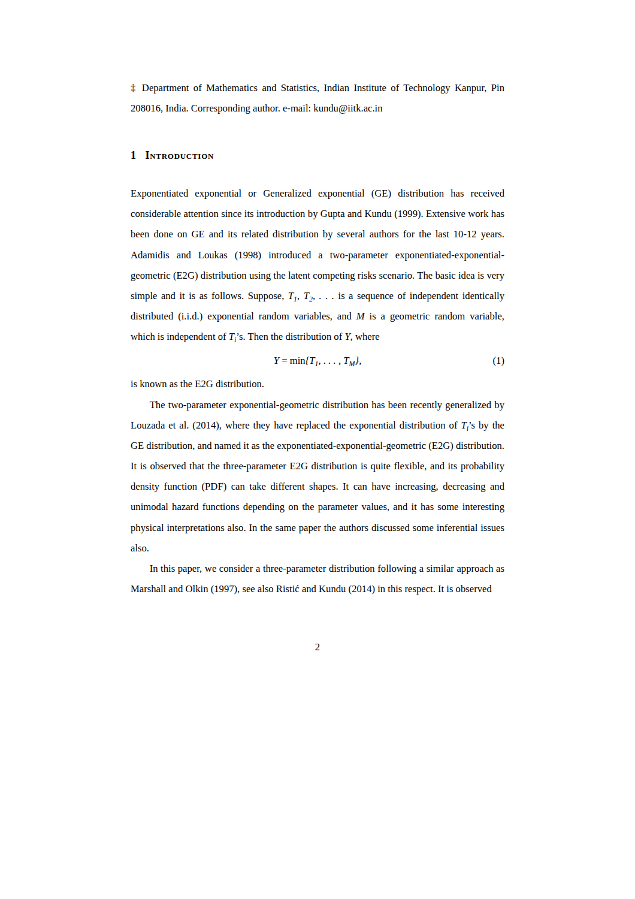‡ Department of Mathematics and Statistics, Indian Institute of Technology Kanpur, Pin 208016, India. Corresponding author. e-mail: kundu@iitk.ac.in
1 Introduction
Exponentiated exponential or Generalized exponential (GE) distribution has received considerable attention since its introduction by Gupta and Kundu (1999). Extensive work has been done on GE and its related distribution by several authors for the last 10-12 years. Adamidis and Loukas (1998) introduced a two-parameter exponentiated-exponential-geometric (E2G) distribution using the latent competing risks scenario. The basic idea is very simple and it is as follows. Suppose, T1, T2, . . . is a sequence of independent identically distributed (i.i.d.) exponential random variables, and M is a geometric random variable, which is independent of Ti’s. Then the distribution of Y, where
Y = min{T1, . . . , TM}, (1)
is known as the E2G distribution.
The two-parameter exponential-geometric distribution has been recently generalized by Louzada et al. (2014), where they have replaced the exponential distribution of Ti’s by the GE distribution, and named it as the exponentiated-exponential-geometric (E2G) distribution. It is observed that the three-parameter E2G distribution is quite flexible, and its probability density function (PDF) can take different shapes. It can have increasing, decreasing and unimodal hazard functions depending on the parameter values, and it has some interesting physical interpretations also. In the same paper the authors discussed some inferential issues also.
In this paper, we consider a three-parameter distribution following a similar approach as Marshall and Olkin (1997), see also Ristić and Kundu (2014) in this respect. It is observed
2